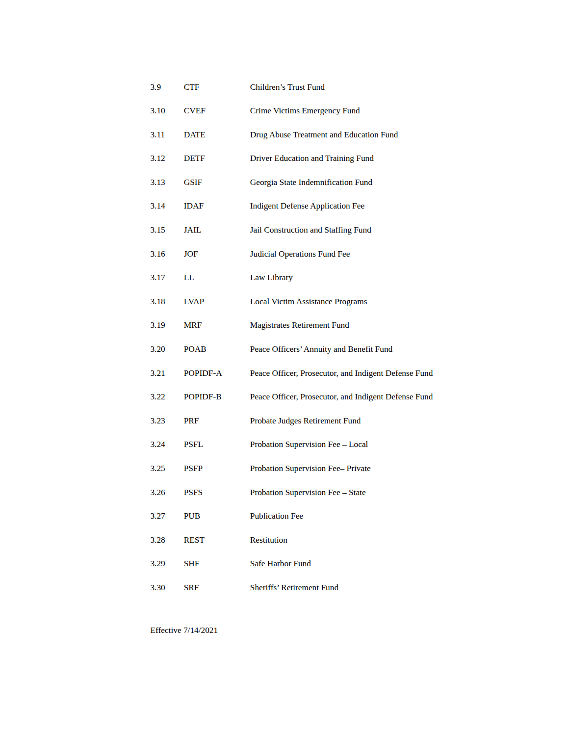| 3.9 | CTF | Children’s Trust Fund |
| 3.10 | CVEF | Crime Victims Emergency Fund |
| 3.11 | DATE | Drug Abuse Treatment and Education Fund |
| 3.12 | DETF | Driver Education and Training Fund |
| 3.13 | GSIF | Georgia State Indemnification Fund |
| 3.14 | IDAF | Indigent Defense Application Fee |
| 3.15 | JAIL | Jail Construction and Staffing Fund |
| 3.16 | JOF | Judicial Operations Fund Fee |
| 3.17 | LL | Law Library |
| 3.18 | LVAP | Local Victim Assistance Programs |
| 3.19 | MRF | Magistrates Retirement Fund |
| 3.20 | POAB | Peace Officers’ Annuity and Benefit Fund |
| 3.21 | POPIDF-A | Peace Officer, Prosecutor, and Indigent Defense Fund |
| 3.22 | POPIDF-B | Peace Officer, Prosecutor, and Indigent Defense Fund |
| 3.23 | PRF | Probate Judges Retirement Fund |
| 3.24 | PSFL | Probation Supervision Fee – Local |
| 3.25 | PSFP | Probation Supervision Fee– Private |
| 3.26 | PSFS | Probation Supervision Fee – State |
| 3.27 | PUB | Publication Fee |
| 3.28 | REST | Restitution |
| 3.29 | SHF | Safe Harbor Fund |
| 3.30 | SRF | Sheriffs’ Retirement Fund |
Effective 7/14/2021